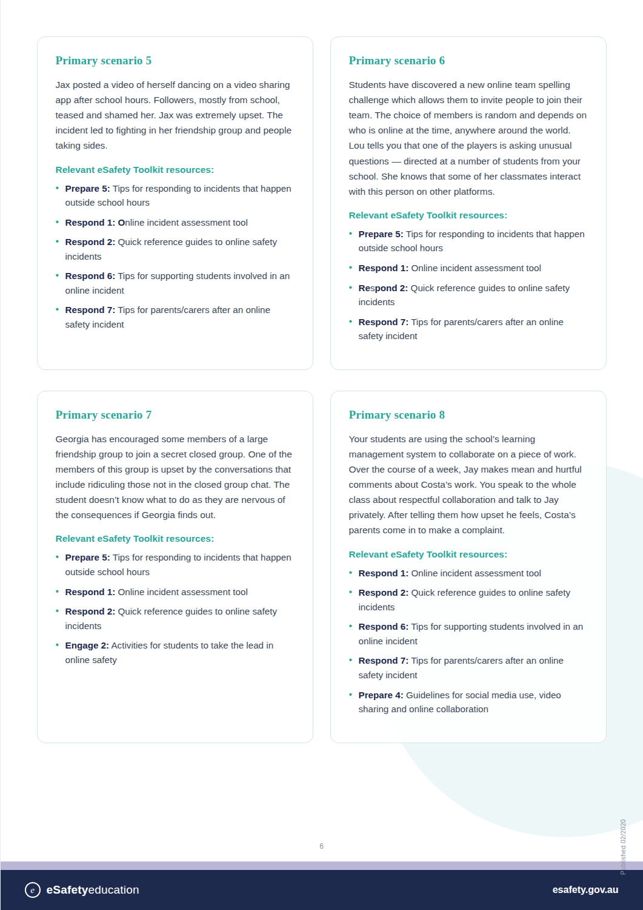Primary scenario 5
Jax posted a video of herself dancing on a video sharing app after school hours. Followers, mostly from school, teased and shamed her. Jax was extremely upset. The incident led to fighting in her friendship group and people taking sides.
Relevant eSafety Toolkit resources:
Prepare 5: Tips for responding to incidents that happen outside school hours
Respond 1: Online incident assessment tool
Respond 2: Quick reference guides to online safety incidents
Respond 6: Tips for supporting students involved in an online incident
Respond 7: Tips for parents/carers after an online safety incident
Primary scenario 6
Students have discovered a new online team spelling challenge which allows them to invite people to join their team. The choice of members is random and depends on who is online at the time, anywhere around the world. Lou tells you that one of the players is asking unusual questions — directed at a number of students from your school. She knows that some of her classmates interact with this person on other platforms.
Relevant eSafety Toolkit resources:
Prepare 5: Tips for responding to incidents that happen outside school hours
Respond 1: Online incident assessment tool
Respond 2: Quick reference guides to online safety incidents
Respond 7: Tips for parents/carers after an online safety incident
Primary scenario 7
Georgia has encouraged some members of a large friendship group to join a secret closed group. One of the members of this group is upset by the conversations that include ridiculing those not in the closed group chat. The student doesn’t know what to do as they are nervous of the consequences if Georgia finds out.
Relevant eSafety Toolkit resources:
Prepare 5: Tips for responding to incidents that happen outside school hours
Respond 1: Online incident assessment tool
Respond 2: Quick reference guides to online safety incidents
Engage 2: Activities for students to take the lead in online safety
Primary scenario 8
Your students are using the school’s learning management system to collaborate on a piece of work. Over the course of a week, Jay makes mean and hurtful comments about Costa’s work. You speak to the whole class about respectful collaboration and talk to Jay privately. After telling them how upset he feels, Costa’s parents come in to make a complaint.
Relevant eSafety Toolkit resources:
Respond 1: Online incident assessment tool
Respond 2: Quick reference guides to online safety incidents
Respond 6: Tips for supporting students involved in an online incident
Respond 7: Tips for parents/carers after an online safety incident
Prepare 4: Guidelines for social media use, video sharing and online collaboration
Published 02/2020
6
e eSafety education
esafety.gov.au